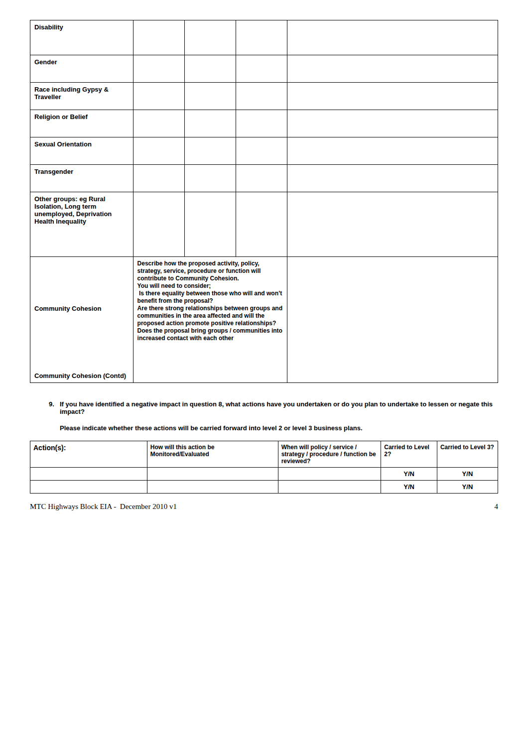| Disability | | | | |
| Gender | | | | |
| Race including Gypsy & Traveller | | | | |
| Religion or Belief | | | | |
| Sexual Orientation | | | | |
| Transgender | | | | |
| Other groups: eg Rural Isolation, Long term unemployed, Deprivation Health Inequality | | | | |
| Community Cohesion Community Cohesion (Contd) | Describe how the proposed activity, policy, strategy, service, procedure or function will contribute to Community Cohesion. You will need to consider; Is there equality between those who will and won’t benefit from the proposal? Are there strong relationships between groups and communities in the area affected and will the proposed action promote positive relationships? Does the proposal bring groups / communities into increased contact with each other | |
9. If you have identified a negative impact in question 8, what actions have you undertaken or do you plan to undertake to lessen or negate this impact?
Please indicate whether these actions will be carried forward into level 2 or level 3 business plans.
| Action(s): | How will this action be Monitored/Evaluated | When will policy / service / strategy / procedure / function be reviewed? | Carried to Level 2? | Carried to Level 3? |
| --- | --- | --- | --- | --- |
| | | | Y/N | Y/N |
| | | | Y/N | Y/N |
MTC Highways Block EIA - December 2010 v1 4